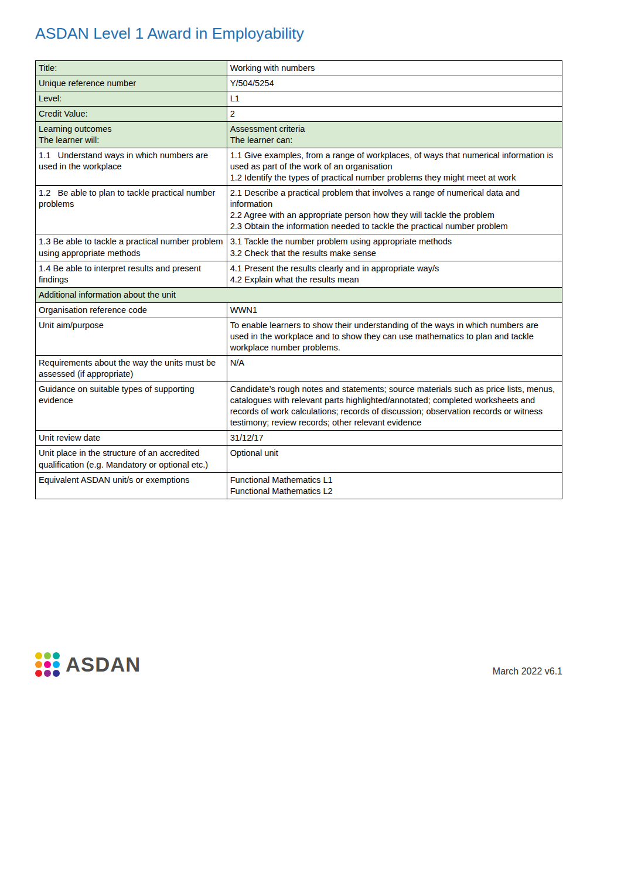ASDAN Level 1 Award in Employability
| Title: | Working with numbers |
| Unique reference number | Y/504/5254 |
| Level: | L1 |
| Credit Value: | 2 |
| Learning outcomes The learner will: | Assessment criteria The learner can: |
| 1.1 Understand ways in which numbers are used in the workplace | 1.1 Give examples, from a range of workplaces, of ways that numerical information is used as part of the work of an organisation 1.2 Identify the types of practical number problems they might meet at work |
| 1.2 Be able to plan to tackle practical number problems | 2.1 Describe a practical problem that involves a range of numerical data and information 2.2 Agree with an appropriate person how they will tackle the problem 2.3 Obtain the information needed to tackle the practical number problem |
| 1.3 Be able to tackle a practical number problem using appropriate methods | 3.1 Tackle the number problem using appropriate methods 3.2 Check that the results make sense |
| 1.4 Be able to interpret results and present findings | 4.1 Present the results clearly and in appropriate way/s 4.2 Explain what the results mean |
| Additional information about the unit |
| Organisation reference code | WWN1 |
| Unit aim/purpose | To enable learners to show their understanding of the ways in which numbers are used in the workplace and to show they can use mathematics to plan and tackle workplace number problems. |
| Requirements about the way the units must be assessed (if appropriate) | N/A |
| Guidance on suitable types of supporting evidence | Candidate’s rough notes and statements; source materials such as price lists, menus, catalogues with relevant parts highlighted/annotated; completed worksheets and records of work calculations; records of discussion; observation records or witness testimony; review records; other relevant evidence |
| Unit review date | 31/12/17 |
| Unit place in the structure of an accredited qualification (e.g. Mandatory or optional etc.) | Optional unit |
| Equivalent ASDAN unit/s or exemptions | Functional Mathematics L1 Functional Mathematics L2 |
ASDAN
March 2022 v6.1